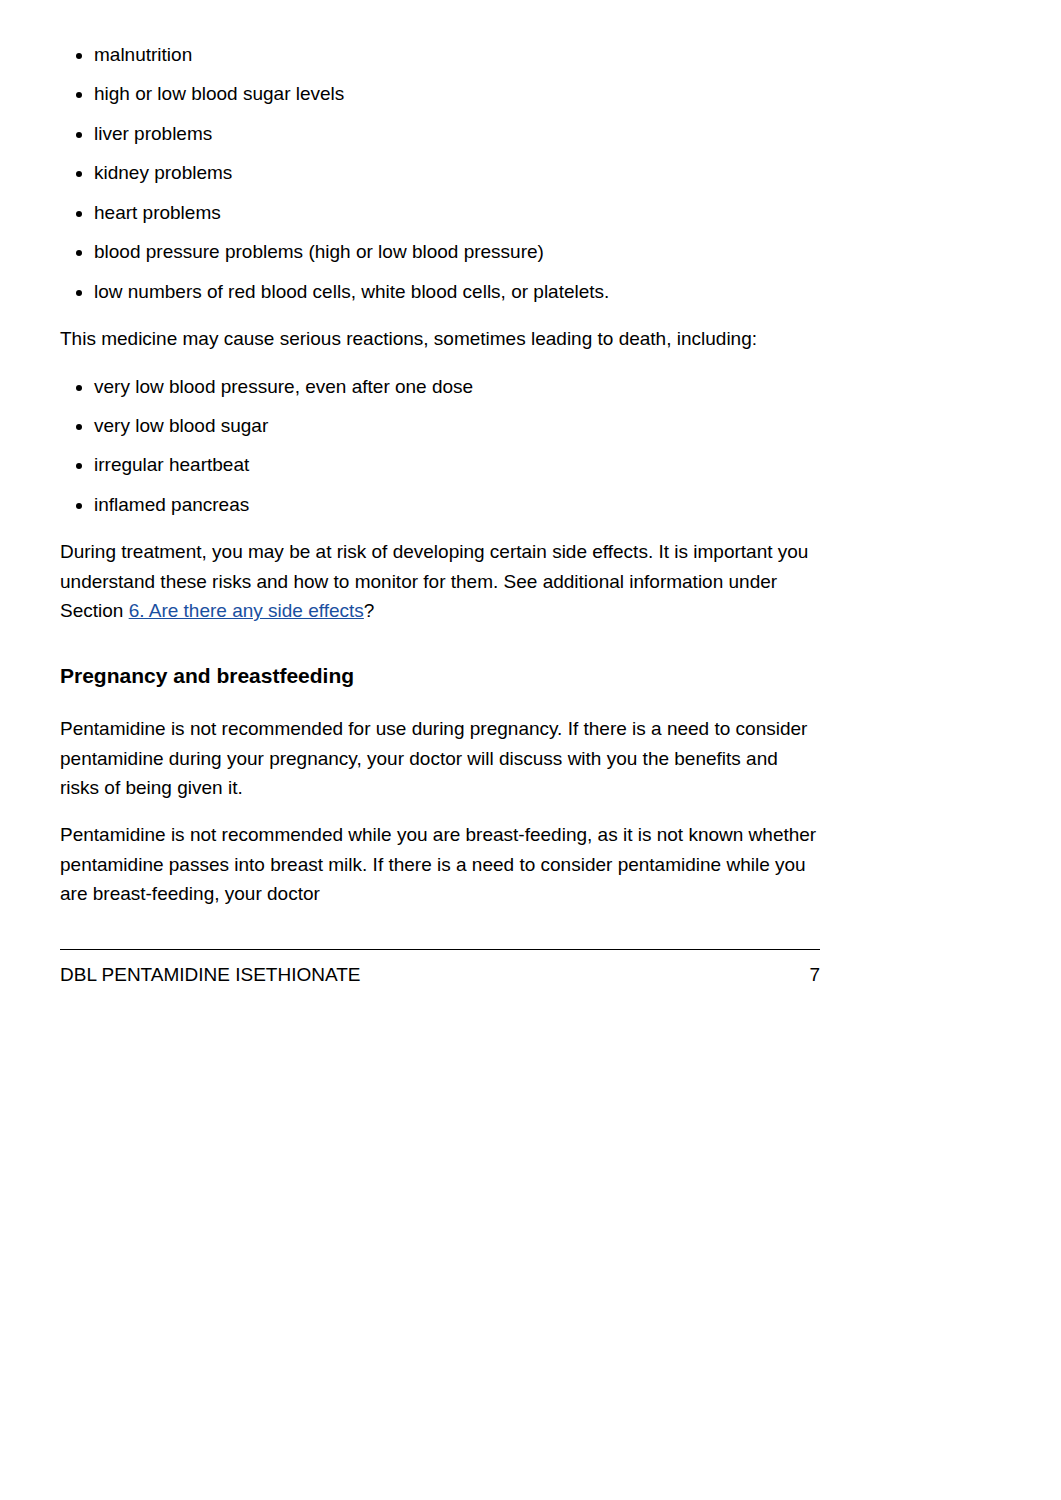malnutrition
high or low blood sugar levels
liver problems
kidney problems
heart problems
blood pressure problems (high or low blood pressure)
low numbers of red blood cells, white blood cells, or platelets.
This medicine may cause serious reactions, sometimes leading to death, including:
very low blood pressure, even after one dose
very low blood sugar
irregular heartbeat
inflamed pancreas
During treatment, you may be at risk of developing certain side effects. It is important you understand these risks and how to monitor for them. See additional information under Section 6. Are there any side effects?
Pregnancy and breastfeeding
Pentamidine is not recommended for use during pregnancy. If there is a need to consider pentamidine during your pregnancy, your doctor will discuss with you the benefits and risks of being given it.
Pentamidine is not recommended while you are breast-feeding, as it is not known whether pentamidine passes into breast milk. If there is a need to consider pentamidine while you are breast-feeding, your doctor
DBL PENTAMIDINE ISETHIONATE 7